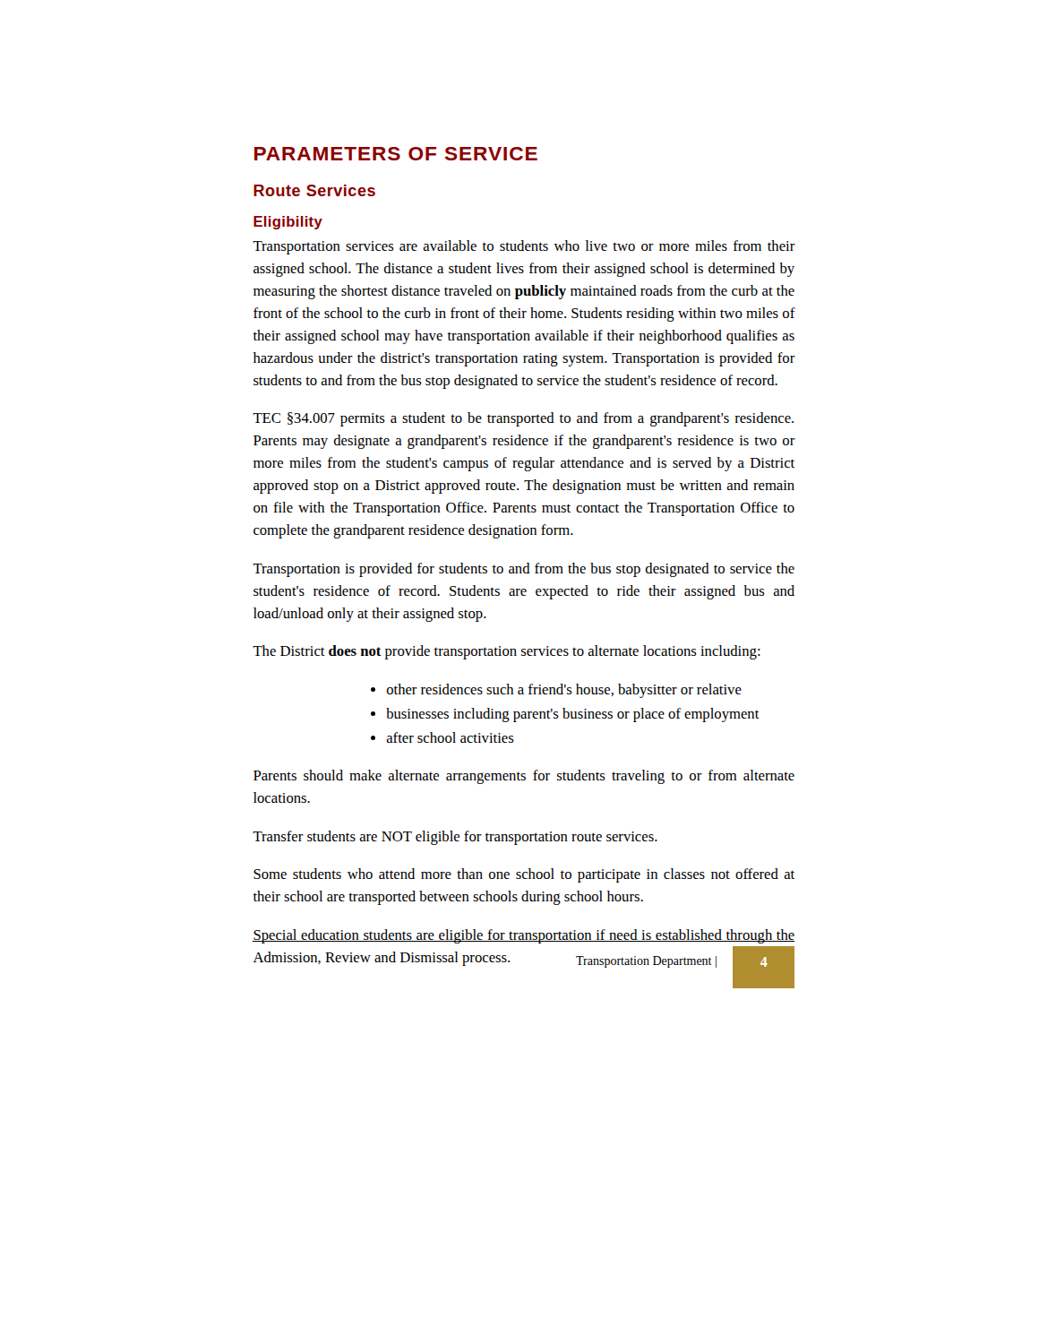PARAMETERS OF SERVICE
Route Services
Eligibility
Transportation services are available to students who live two or more miles from their assigned school. The distance a student lives from their assigned school is determined by measuring the shortest distance traveled on publicly maintained roads from the curb at the front of the school to the curb in front of their home. Students residing within two miles of their assigned school may have transportation available if their neighborhood qualifies as hazardous under the district's transportation rating system. Transportation is provided for students to and from the bus stop designated to service the student's residence of record.
TEC §34.007 permits a student to be transported to and from a grandparent's residence. Parents may designate a grandparent's residence if the grandparent's residence is two or more miles from the student's campus of regular attendance and is served by a District approved stop on a District approved route. The designation must be written and remain on file with the Transportation Office. Parents must contact the Transportation Office to complete the grandparent residence designation form.
Transportation is provided for students to and from the bus stop designated to service the student's residence of record. Students are expected to ride their assigned bus and load/unload only at their assigned stop.
The District does not provide transportation services to alternate locations including:
other residences such a friend's house, babysitter or relative
businesses including parent's business or place of employment
after school activities
Parents should make alternate arrangements for students traveling to or from alternate locations.
Transfer students are NOT eligible for transportation route services.
Some students who attend more than one school to participate in classes not offered at their school are transported between schools during school hours.
Special education students are eligible for transportation if need is established through the Admission, Review and Dismissal process.
Transportation Department |
4